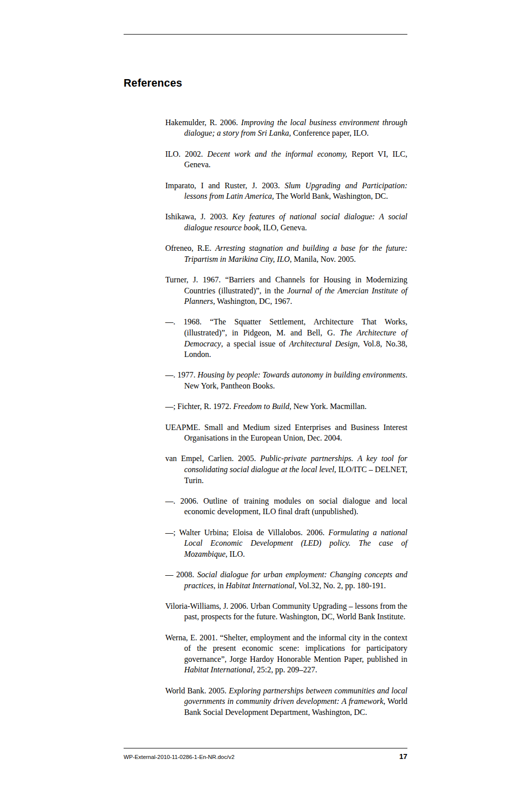References
Hakemulder, R. 2006. Improving the local business environment through dialogue; a story from Sri Lanka, Conference paper, ILO.
ILO. 2002. Decent work and the informal economy, Report VI, ILC, Geneva.
Imparato, I and Ruster, J. 2003. Slum Upgrading and Participation: lessons from Latin America, The World Bank, Washington, DC.
Ishikawa, J. 2003. Key features of national social dialogue: A social dialogue resource book, ILO, Geneva.
Ofreneo, R.E. Arresting stagnation and building a base for the future: Tripartism in Marikina City, ILO, Manila, Nov. 2005.
Turner, J. 1967. “Barriers and Channels for Housing in Modernizing Countries (illustrated)”, in the Journal of the Amercian Institute of Planners, Washington, DC, 1967.
—. 1968. “The Squatter Settlement, Architecture That Works, (illustrated)”, in Pidgeon, M. and Bell, G. The Architecture of Democracy, a special issue of Architectural Design, Vol.8, No.38, London.
—. 1977. Housing by people: Towards autonomy in building environments. New York, Pantheon Books.
—; Fichter, R. 1972. Freedom to Build, New York. Macmillan.
UEAPME. Small and Medium sized Enterprises and Business Interest Organisations in the European Union, Dec. 2004.
van Empel, Carlien. 2005. Public-private partnerships. A key tool for consolidating social dialogue at the local level, ILO/ITC – DELNET, Turin.
—. 2006. Outline of training modules on social dialogue and local economic development, ILO final draft (unpublished).
—; Walter Urbina; Eloisa de Villalobos. 2006. Formulating a national Local Economic Development (LED) policy. The case of Mozambique, ILO.
— 2008. Social dialogue for urban employment: Changing concepts and practices, in Habitat International, Vol.32, No. 2, pp. 180-191.
Viloria-Williams, J. 2006. Urban Community Upgrading – lessons from the past, prospects for the future. Washington, DC, World Bank Institute.
Werna, E. 2001. “Shelter, employment and the informal city in the context of the present economic scene: implications for participatory governance”, Jorge Hardoy Honorable Mention Paper, published in Habitat International, 25:2, pp. 209–227.
World Bank. 2005. Exploring partnerships between communities and local governments in community driven development: A framework, World Bank Social Development Department, Washington, DC.
WP-External-2010-11-0286-1-En-NR.doc/v2 17